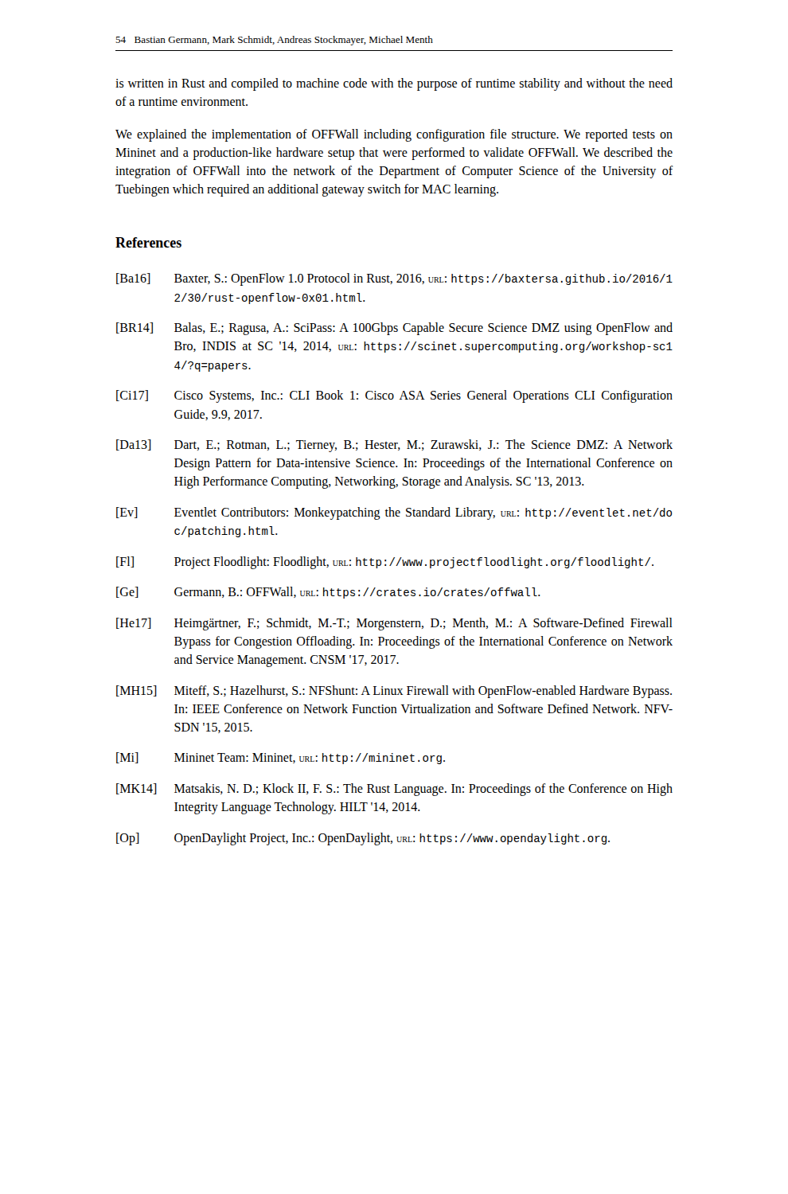54 Bastian Germann, Mark Schmidt, Andreas Stockmayer, Michael Menth
is written in Rust and compiled to machine code with the purpose of runtime stability and without the need of a runtime environment.
We explained the implementation of OFFWall including configuration file structure. We reported tests on Mininet and a production-like hardware setup that were performed to validate OFFWall. We described the integration of OFFWall into the network of the Department of Computer Science of the University of Tuebingen which required an additional gateway switch for MAC learning.
References
[Ba16]
Baxter, S.: OpenFlow 1.0 Protocol in Rust, 2016, url: https://baxtersa.github.io/2016/12/30/rust-openflow-0x01.html.
[BR14]
Balas, E.; Ragusa, A.: SciPass: A 100Gbps Capable Secure Science DMZ using OpenFlow and Bro, INDIS at SC '14, 2014, url: https://scinet.supercomputing.org/workshop-sc14/?q=papers.
[Ci17]
Cisco Systems, Inc.: CLI Book 1: Cisco ASA Series General Operations CLI Configuration Guide, 9.9, 2017.
[Da13]
Dart, E.; Rotman, L.; Tierney, B.; Hester, M.; Zurawski, J.: The Science DMZ: A Network Design Pattern for Data-intensive Science. In: Proceedings of the International Conference on High Performance Computing, Networking, Storage and Analysis. SC '13, 2013.
[Ev]
Eventlet Contributors: Monkeypatching the Standard Library, url: http://eventlet.net/doc/patching.html.
[Fl]
Project Floodlight: Floodlight, url: http://www.projectfloodlight.org/floodlight/.
[Ge]
Germann, B.: OFFWall, url: https://crates.io/crates/offwall.
[He17]
Heimgärtner, F.; Schmidt, M.-T.; Morgenstern, D.; Menth, M.: A Software-Defined Firewall Bypass for Congestion Offloading. In: Proceedings of the International Conference on Network and Service Management. CNSM '17, 2017.
[MH15]
Miteff, S.; Hazelhurst, S.: NFShunt: A Linux Firewall with OpenFlow-enabled Hardware Bypass. In: IEEE Conference on Network Function Virtualization and Software Defined Network. NFV-SDN '15, 2015.
[Mi]
Mininet Team: Mininet, url: http://mininet.org.
[MK14]
Matsakis, N. D.; Klock II, F. S.: The Rust Language. In: Proceedings of the Conference on High Integrity Language Technology. HILT '14, 2014.
[Op]
OpenDaylight Project, Inc.: OpenDaylight, url: https://www.opendaylight.org.